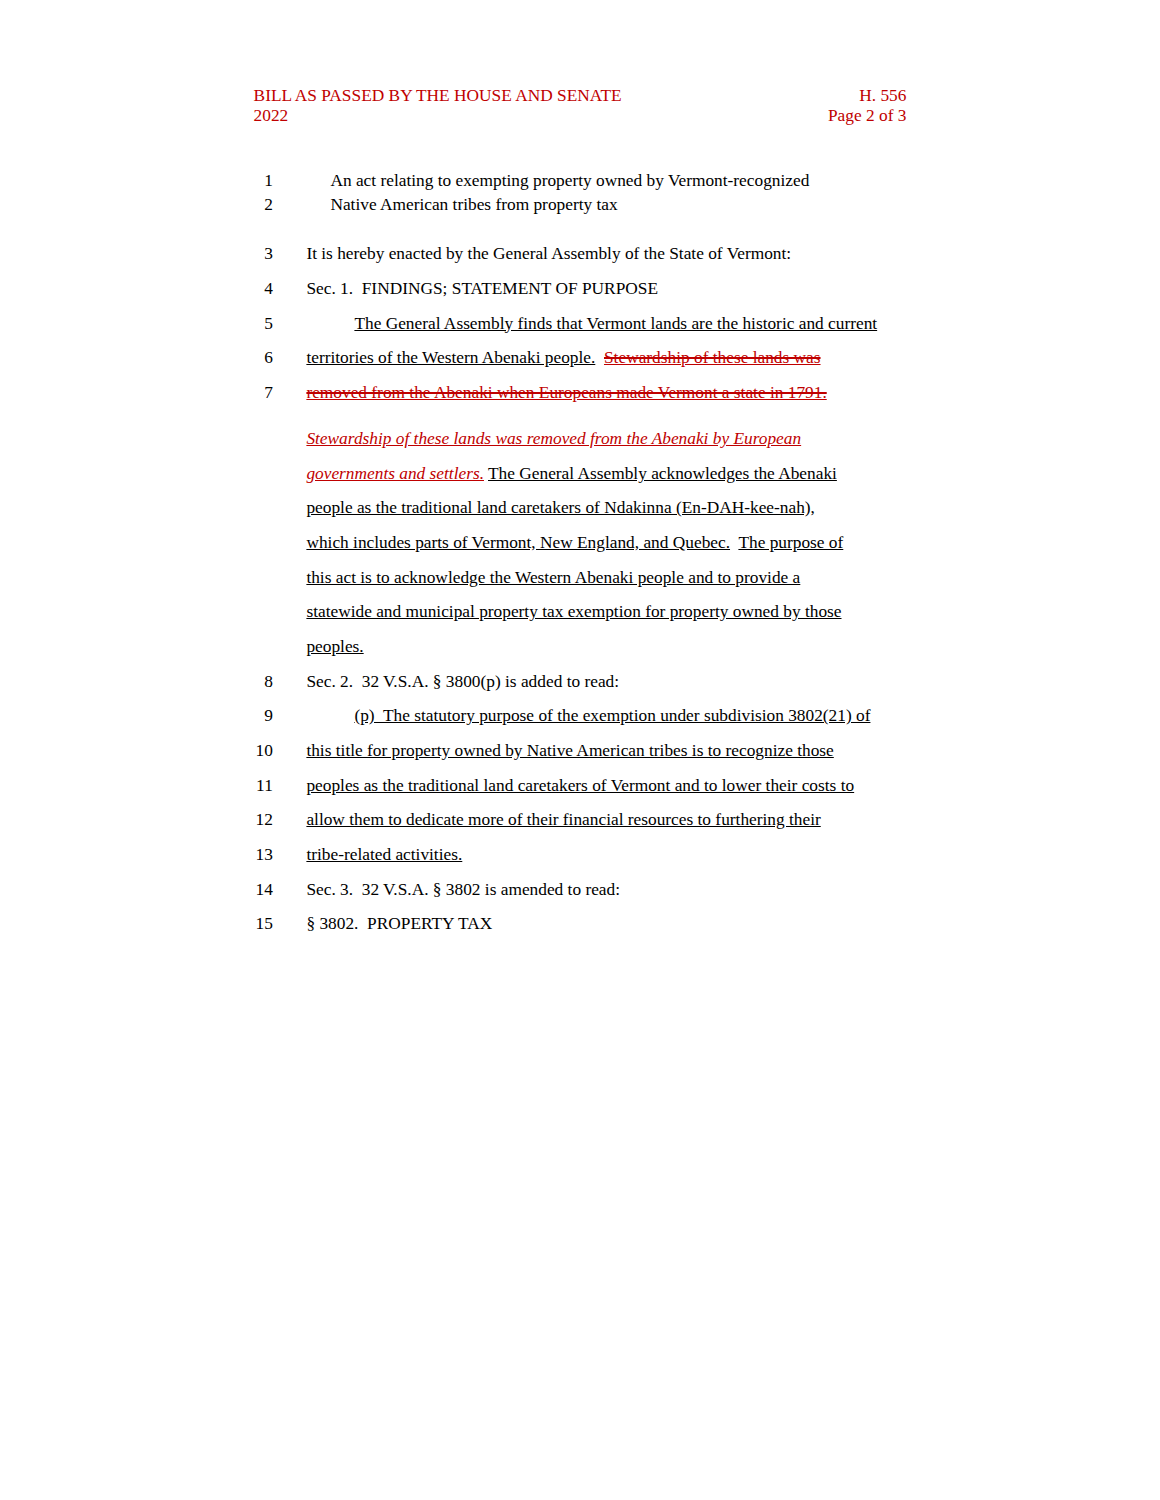BILL AS PASSED BY THE HOUSE AND SENATE
H. 556
2022
Page 2 of 3
1
2
An act relating to exempting property owned by Vermont-recognized
Native American tribes from property tax
3
It is hereby enacted by the General Assembly of the State of Vermont:
4
Sec. 1. FINDINGS; STATEMENT OF PURPOSE
5
The General Assembly finds that Vermont lands are the historic and current
6
territories of the Western Abenaki people. Stewardship of these lands was
7
removed from the Abenaki when Europeans made Vermont a state in 1791.
Stewardship of these lands was removed from the Abenaki by European
governments and settlers. The General Assembly acknowledges the Abenaki
people as the traditional land caretakers of Ndakinna (En-DAH-kee-nah),
which includes parts of Vermont, New England, and Quebec. The purpose of
this act is to acknowledge the Western Abenaki people and to provide a
statewide and municipal property tax exemption for property owned by those
peoples.
8
Sec. 2. 32 V.S.A. § 3800(p) is added to read:
9
(p) The statutory purpose of the exemption under subdivision 3802(21) of
10
this title for property owned by Native American tribes is to recognize those
11
peoples as the traditional land caretakers of Vermont and to lower their costs to
12
allow them to dedicate more of their financial resources to furthering their
13
tribe-related activities.
14
Sec. 3. 32 V.S.A. § 3802 is amended to read:
15
§ 3802. PROPERTY TAX